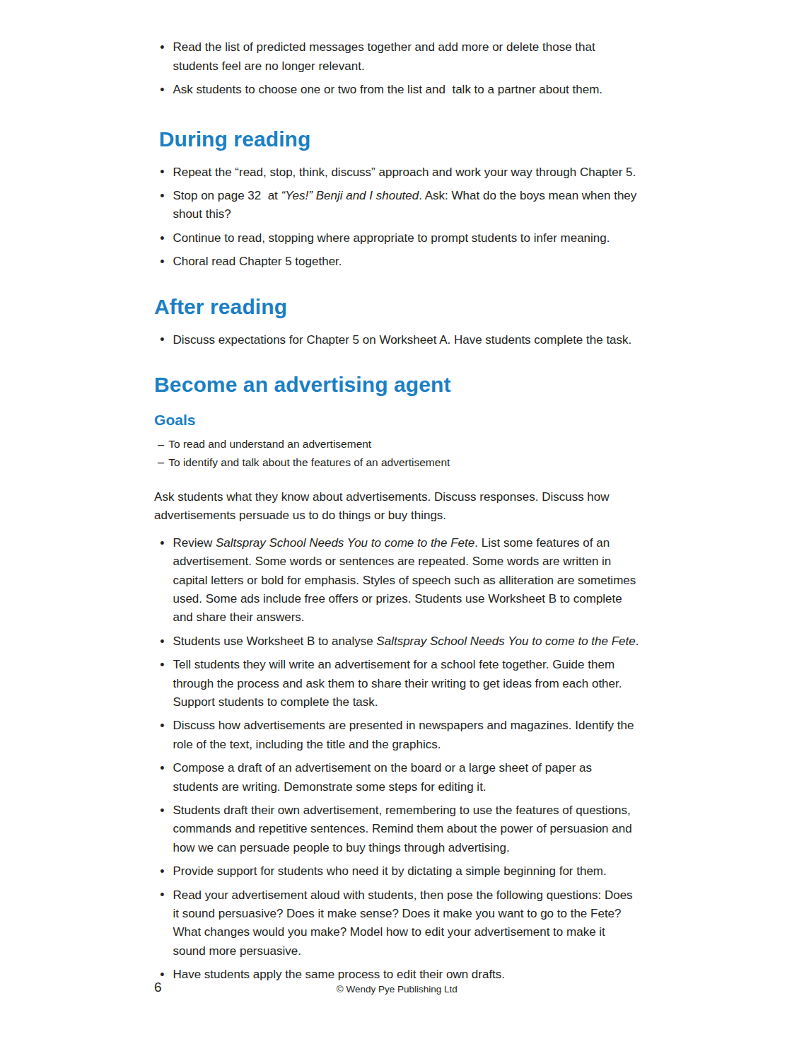Read the list of predicted messages together and add more or delete those that students feel are no longer relevant.
Ask students to choose one or two from the list and talk to a partner about them.
During reading
Repeat the “read, stop, think, discuss” approach and work your way through Chapter 5.
Stop on page 32 at “Yes!” Benji and I shouted. Ask: What do the boys mean when they shout this?
Continue to read, stopping where appropriate to prompt students to infer meaning.
Choral read Chapter 5 together.
After reading
Discuss expectations for Chapter 5 on Worksheet A. Have students complete the task.
Become an advertising agent
Goals
To read and understand an advertisement
To identify and talk about the features of an advertisement
Ask students what they know about advertisements. Discuss responses. Discuss how advertisements persuade us to do things or buy things.
Review Saltspray School Needs You to come to the Fete. List some features of an advertisement. Some words or sentences are repeated. Some words are written in capital letters or bold for emphasis. Styles of speech such as alliteration are sometimes used. Some ads include free offers or prizes. Students use Worksheet B to complete and share their answers.
Students use Worksheet B to analyse Saltspray School Needs You to come to the Fete.
Tell students they will write an advertisement for a school fete together. Guide them through the process and ask them to share their writing to get ideas from each other. Support students to complete the task.
Discuss how advertisements are presented in newspapers and magazines. Identify the role of the text, including the title and the graphics.
Compose a draft of an advertisement on the board or a large sheet of paper as students are writing. Demonstrate some steps for editing it.
Students draft their own advertisement, remembering to use the features of questions, commands and repetitive sentences. Remind them about the power of persuasion and how we can persuade people to buy things through advertising.
Provide support for students who need it by dictating a simple beginning for them.
Read your advertisement aloud with students, then pose the following questions: Does it sound persuasive? Does it make sense? Does it make you want to go to the Fete? What changes would you make? Model how to edit your advertisement to make it sound more persuasive.
Have students apply the same process to edit their own drafts.
6
© Wendy Pye Publishing Ltd